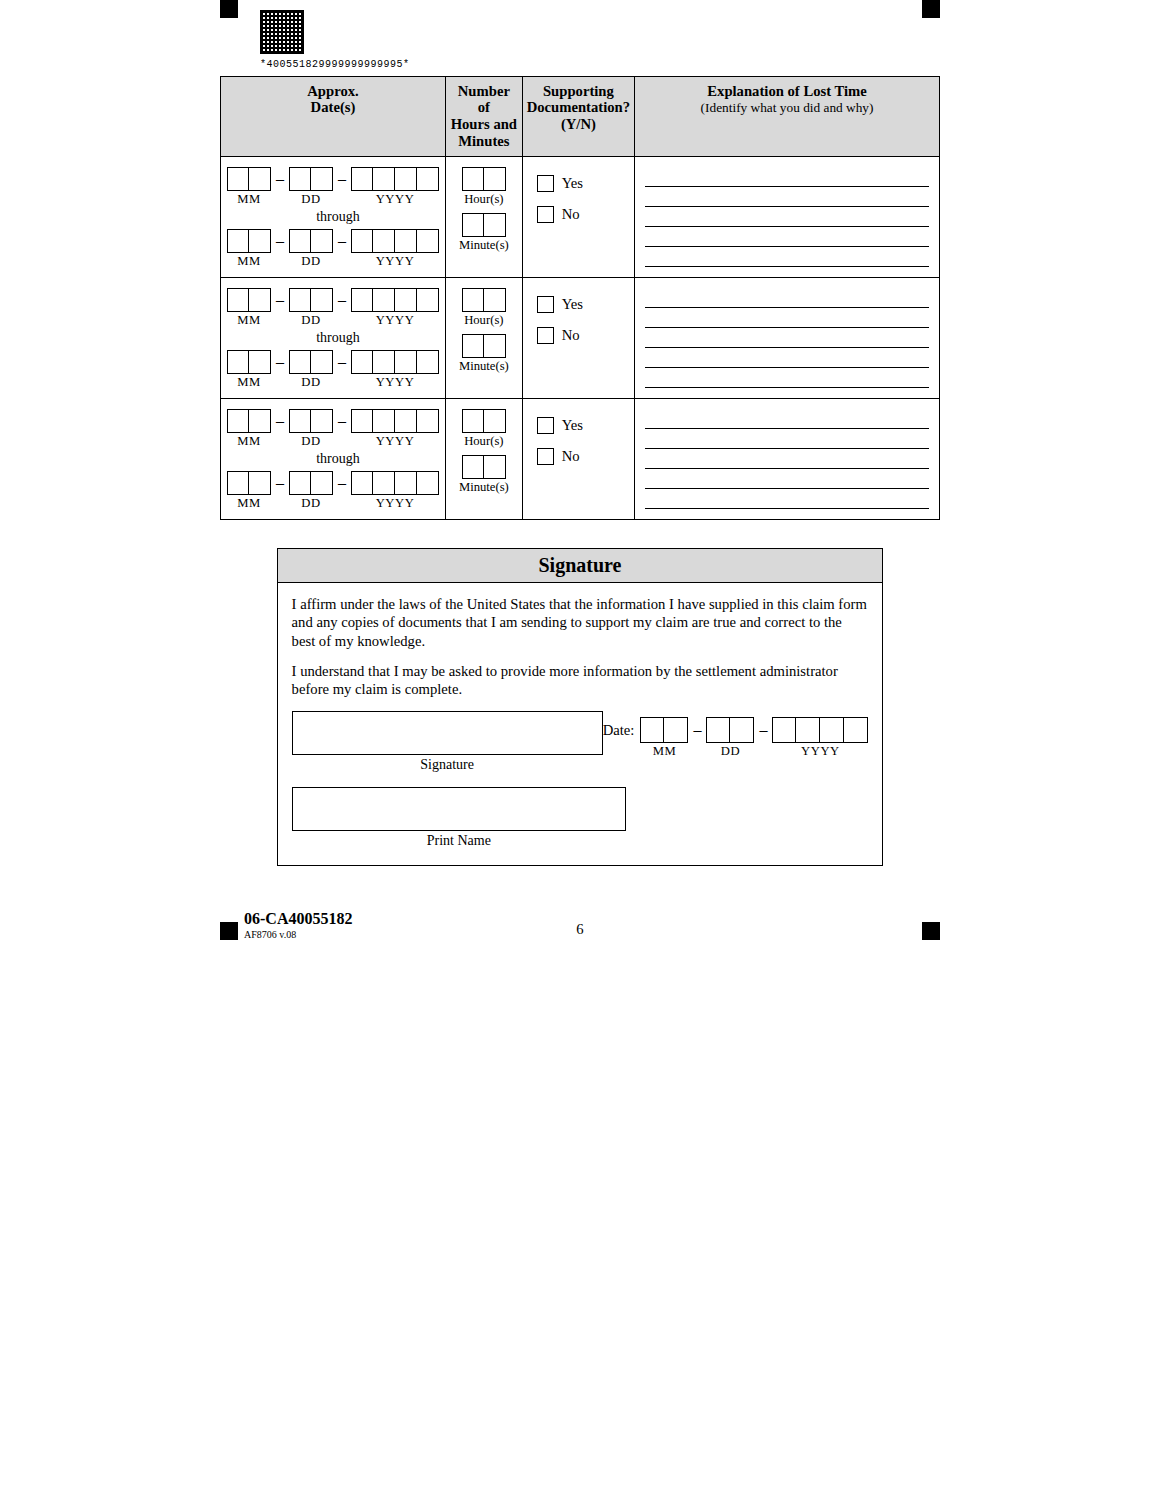*400551829999999999995*
| Approx. Date(s) | Number of Hours and Minutes | Supporting Documentation? (Y/N) | Explanation of Lost Time (Identify what you did and why) |
| --- | --- | --- | --- |
| MM – DD – YYYY through MM – DD – YYYY | Hour(s) Minute(s) | Yes No | |
| MM – DD – YYYY through MM – DD – YYYY | Hour(s) Minute(s) | Yes No | |
| MM – DD – YYYY through MM – DD – YYYY | Hour(s) Minute(s) | Yes No | |
Signature
I affirm under the laws of the United States that the information I have supplied in this claim form and any copies of documents that I am sending to support my claim are true and correct to the best of my knowledge.
I understand that I may be asked to provide more information by the settlement administrator before my claim is complete.
Signature
Date:
MM
–
DD
–
YYYY
Print Name
06-CA40055182
AF8706 v.08
6